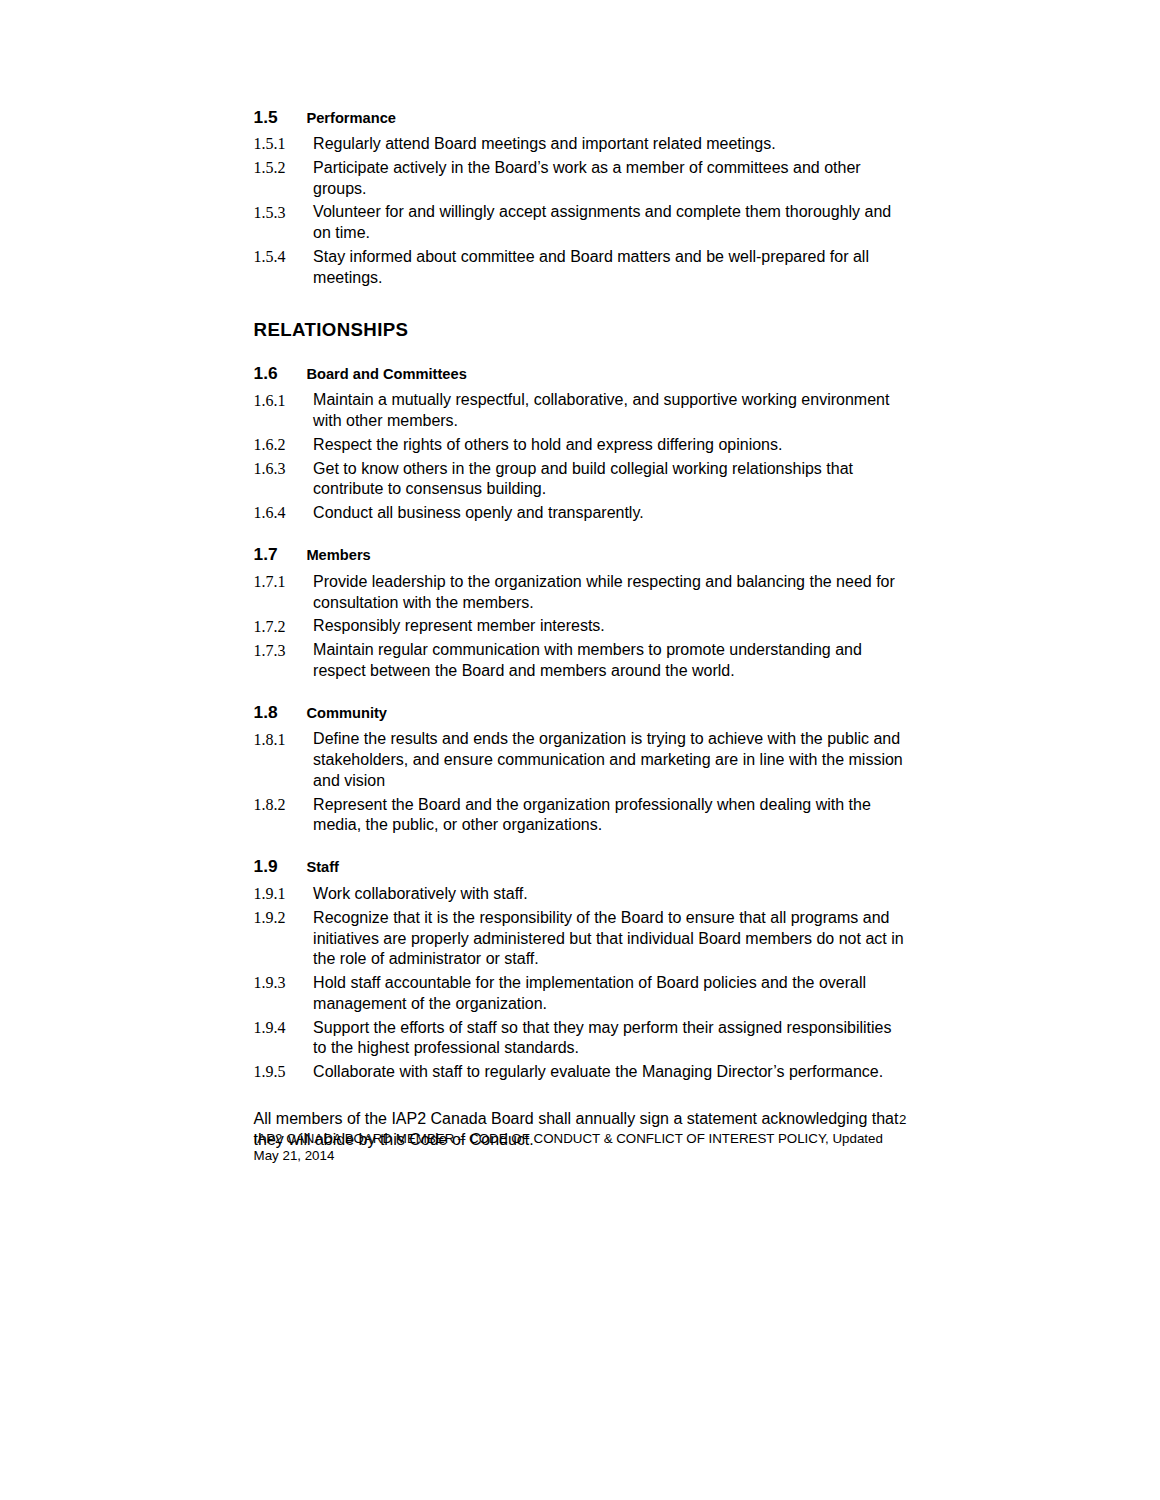1.5 Performance
1.5.1 Regularly attend Board meetings and important related meetings.
1.5.2 Participate actively in the Board’s work as a member of committees and other groups.
1.5.3 Volunteer for and willingly accept assignments and complete them thoroughly and on time.
1.5.4 Stay informed about committee and Board matters and be well-prepared for all meetings.
RELATIONSHIPS
1.6 Board and Committees
1.6.1 Maintain a mutually respectful, collaborative, and supportive working environment with other members.
1.6.2 Respect the rights of others to hold and express differing opinions.
1.6.3 Get to know others in the group and build collegial working relationships that contribute to consensus building.
1.6.4 Conduct all business openly and transparently.
1.7 Members
1.7.1 Provide leadership to the organization while respecting and balancing the need for consultation with the members.
1.7.2 Responsibly represent member interests.
1.7.3 Maintain regular communication with members to promote understanding and respect between the Board and members around the world.
1.8 Community
1.8.1 Define the results and ends the organization is trying to achieve with the public and stakeholders, and ensure communication and marketing are in line with the mission and vision
1.8.2 Represent the Board and the organization professionally when dealing with the media, the public, or other organizations.
1.9 Staff
1.9.1 Work collaboratively with staff.
1.9.2 Recognize that it is the responsibility of the Board to ensure that all programs and initiatives are properly administered but that individual Board members do not act in the role of administrator or staff.
1.9.3 Hold staff accountable for the implementation of Board policies and the overall management of the organization.
1.9.4 Support the efforts of staff so that they may perform their assigned responsibilities to the highest professional standards.
1.9.5 Collaborate with staff to regularly evaluate the Managing Director’s performance.
All members of the IAP2 Canada Board shall annually sign a statement acknowledging that they will abide by this Code of Conduct.
2
IAP2 CANADA BOARD MEMBER – CODE OF CONDUCT & CONFLICT OF INTEREST POLICY, Updated May 21, 2014